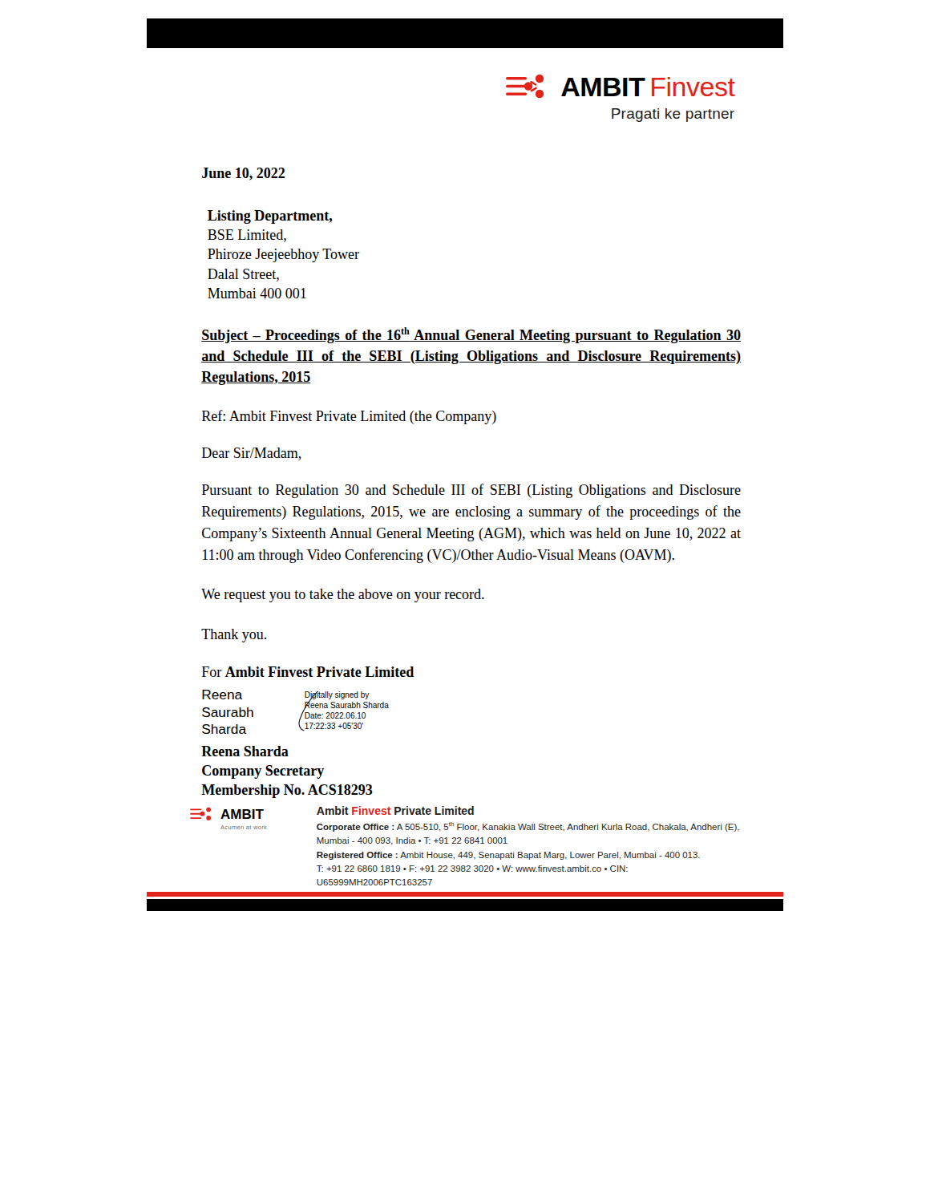AMBITFinvest
Pragati ke partner
June 10, 2022
Listing Department,
BSE Limited,
Phiroze Jeejeebhoy Tower
Dalal Street,
Mumbai 400 001
Subject – Proceedings of the 16th Annual General Meeting pursuant to Regulation 30 and Schedule III of the SEBI (Listing Obligations and Disclosure Requirements) Regulations, 2015
Ref: Ambit Finvest Private Limited (the Company)
Dear Sir/Madam,
Pursuant to Regulation 30 and Schedule III of SEBI (Listing Obligations and Disclosure Requirements) Regulations, 2015, we are enclosing a summary of the proceedings of the Company’s Sixteenth Annual General Meeting (AGM), which was held on June 10, 2022 at 11:00 am through Video Conferencing (VC)/Other Audio-Visual Means (OAVM).
We request you to take the above on your record.
Thank you.
For Ambit Finvest Private Limited
Reena
Saurabh
Sharda
Digitally signed by
Reena Saurabh Sharda
Date: 2022.06.10
17:22:33 +05'30'
Reena Sharda
Company Secretary
Membership No. ACS18293
AMBIT
Acumen at work
Ambit Finvest Private Limited
Corporate Office : A 505-510, 5th Floor, Kanakia Wall Street, Andheri Kurla Road, Chakala, Andheri (E), Mumbai - 400 093, India • T: +91 22 6841 0001
Registered Office : Ambit House, 449, Senapati Bapat Marg, Lower Parel, Mumbai - 400 013.
T: +91 22 6860 1819 • F: +91 22 3982 3020 • W: www.finvest.ambit.co • CIN: U65999MH2006PTC163257